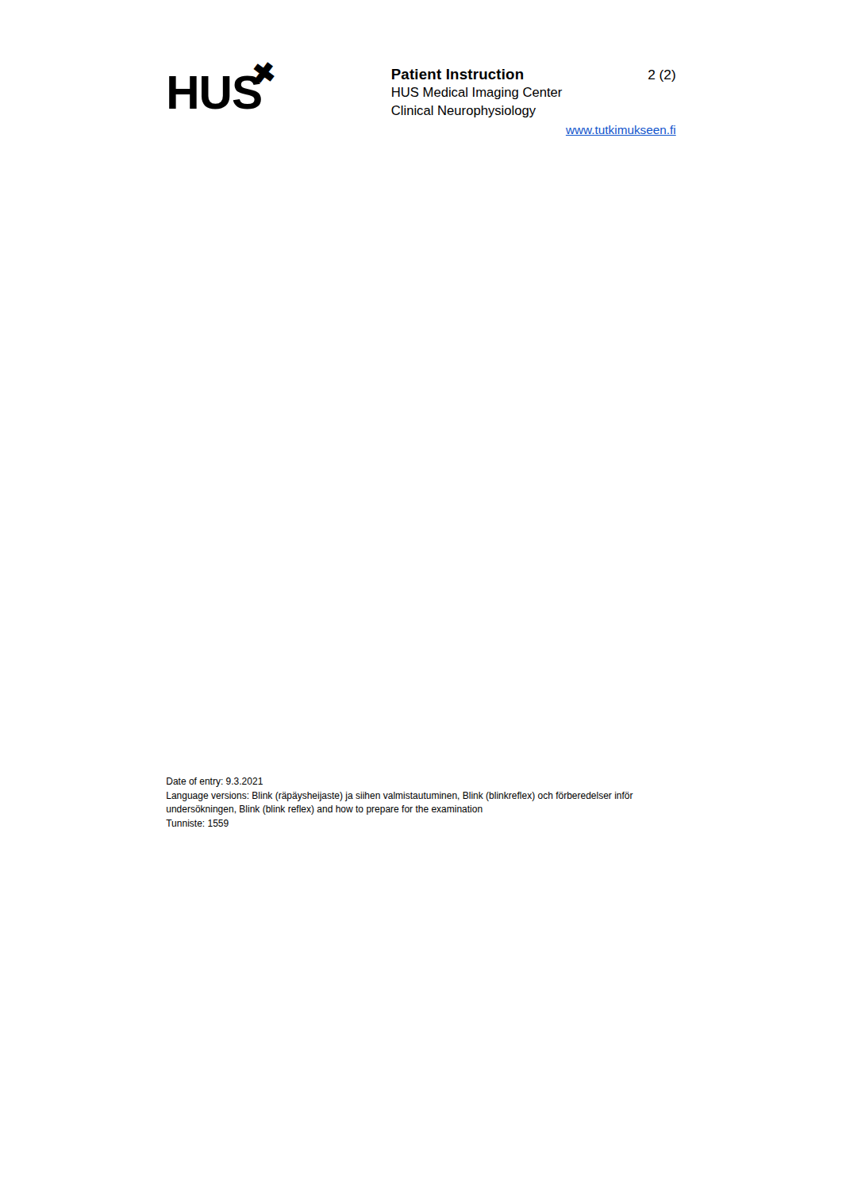HUS✖
Patient Instruction 2 (2)
HUS Medical Imaging Center
Clinical Neurophysiology
www.tutkimukseen.fi
Date of entry: 9.3.2021
Language versions: Blink (räpäysheijaste) ja siihen valmistautuminen, Blink (blinkreflex) och förberedelser inför undersökningen, Blink (blink reflex) and how to prepare for the examination
Tunniste: 1559